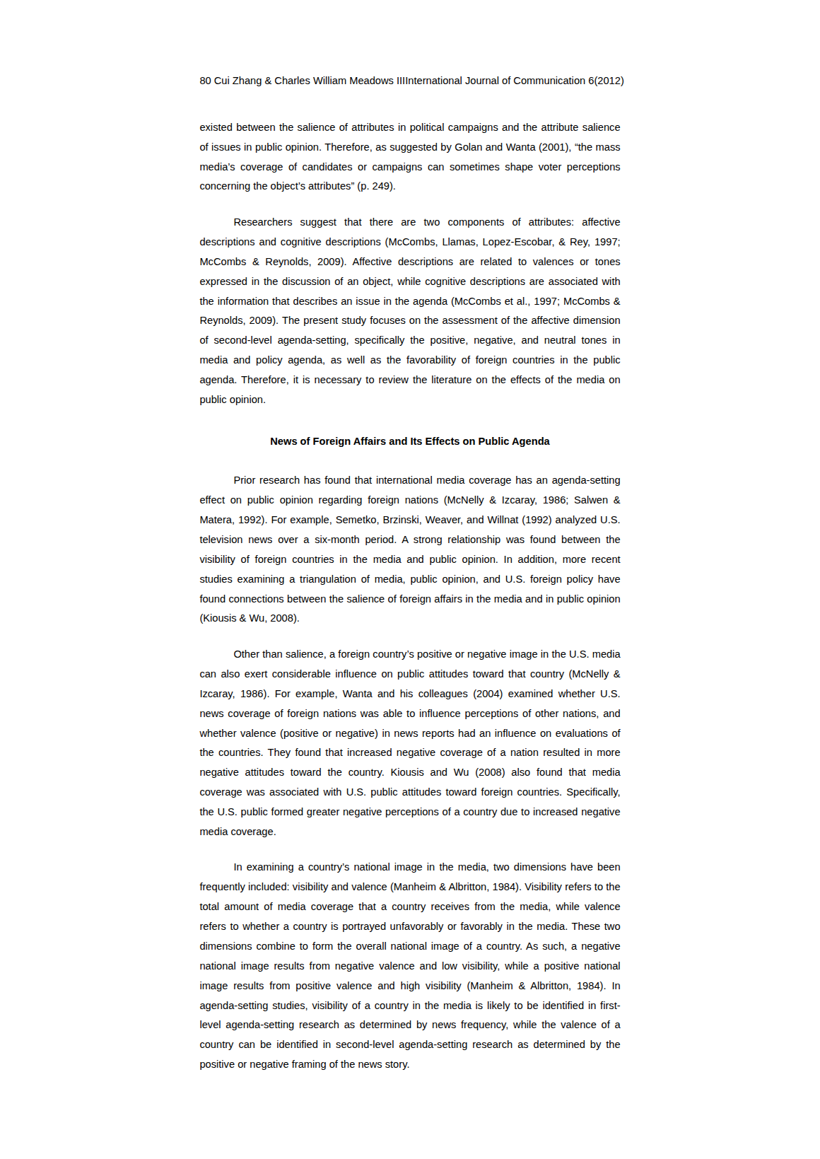80 Cui Zhang & Charles William Meadows III International Journal of Communication 6(2012)
existed between the salience of attributes in political campaigns and the attribute salience of issues in public opinion. Therefore, as suggested by Golan and Wanta (2001), “the mass media’s coverage of candidates or campaigns can sometimes shape voter perceptions concerning the object’s attributes” (p. 249).
Researchers suggest that there are two components of attributes: affective descriptions and cognitive descriptions (McCombs, Llamas, Lopez-Escobar, & Rey, 1997; McCombs & Reynolds, 2009). Affective descriptions are related to valences or tones expressed in the discussion of an object, while cognitive descriptions are associated with the information that describes an issue in the agenda (McCombs et al., 1997; McCombs & Reynolds, 2009). The present study focuses on the assessment of the affective dimension of second-level agenda-setting, specifically the positive, negative, and neutral tones in media and policy agenda, as well as the favorability of foreign countries in the public agenda. Therefore, it is necessary to review the literature on the effects of the media on public opinion.
News of Foreign Affairs and Its Effects on Public Agenda
Prior research has found that international media coverage has an agenda-setting effect on public opinion regarding foreign nations (McNelly & Izcaray, 1986; Salwen & Matera, 1992). For example, Semetko, Brzinski, Weaver, and Willnat (1992) analyzed U.S. television news over a six-month period. A strong relationship was found between the visibility of foreign countries in the media and public opinion. In addition, more recent studies examining a triangulation of media, public opinion, and U.S. foreign policy have found connections between the salience of foreign affairs in the media and in public opinion (Kiousis & Wu, 2008).
Other than salience, a foreign country’s positive or negative image in the U.S. media can also exert considerable influence on public attitudes toward that country (McNelly & Izcaray, 1986). For example, Wanta and his colleagues (2004) examined whether U.S. news coverage of foreign nations was able to influence perceptions of other nations, and whether valence (positive or negative) in news reports had an influence on evaluations of the countries. They found that increased negative coverage of a nation resulted in more negative attitudes toward the country. Kiousis and Wu (2008) also found that media coverage was associated with U.S. public attitudes toward foreign countries. Specifically, the U.S. public formed greater negative perceptions of a country due to increased negative media coverage.
In examining a country’s national image in the media, two dimensions have been frequently included: visibility and valence (Manheim & Albritton, 1984). Visibility refers to the total amount of media coverage that a country receives from the media, while valence refers to whether a country is portrayed unfavorably or favorably in the media. These two dimensions combine to form the overall national image of a country. As such, a negative national image results from negative valence and low visibility, while a positive national image results from positive valence and high visibility (Manheim & Albritton, 1984). In agenda-setting studies, visibility of a country in the media is likely to be identified in first-level agenda-setting research as determined by news frequency, while the valence of a country can be identified in second-level agenda-setting research as determined by the positive or negative framing of the news story.